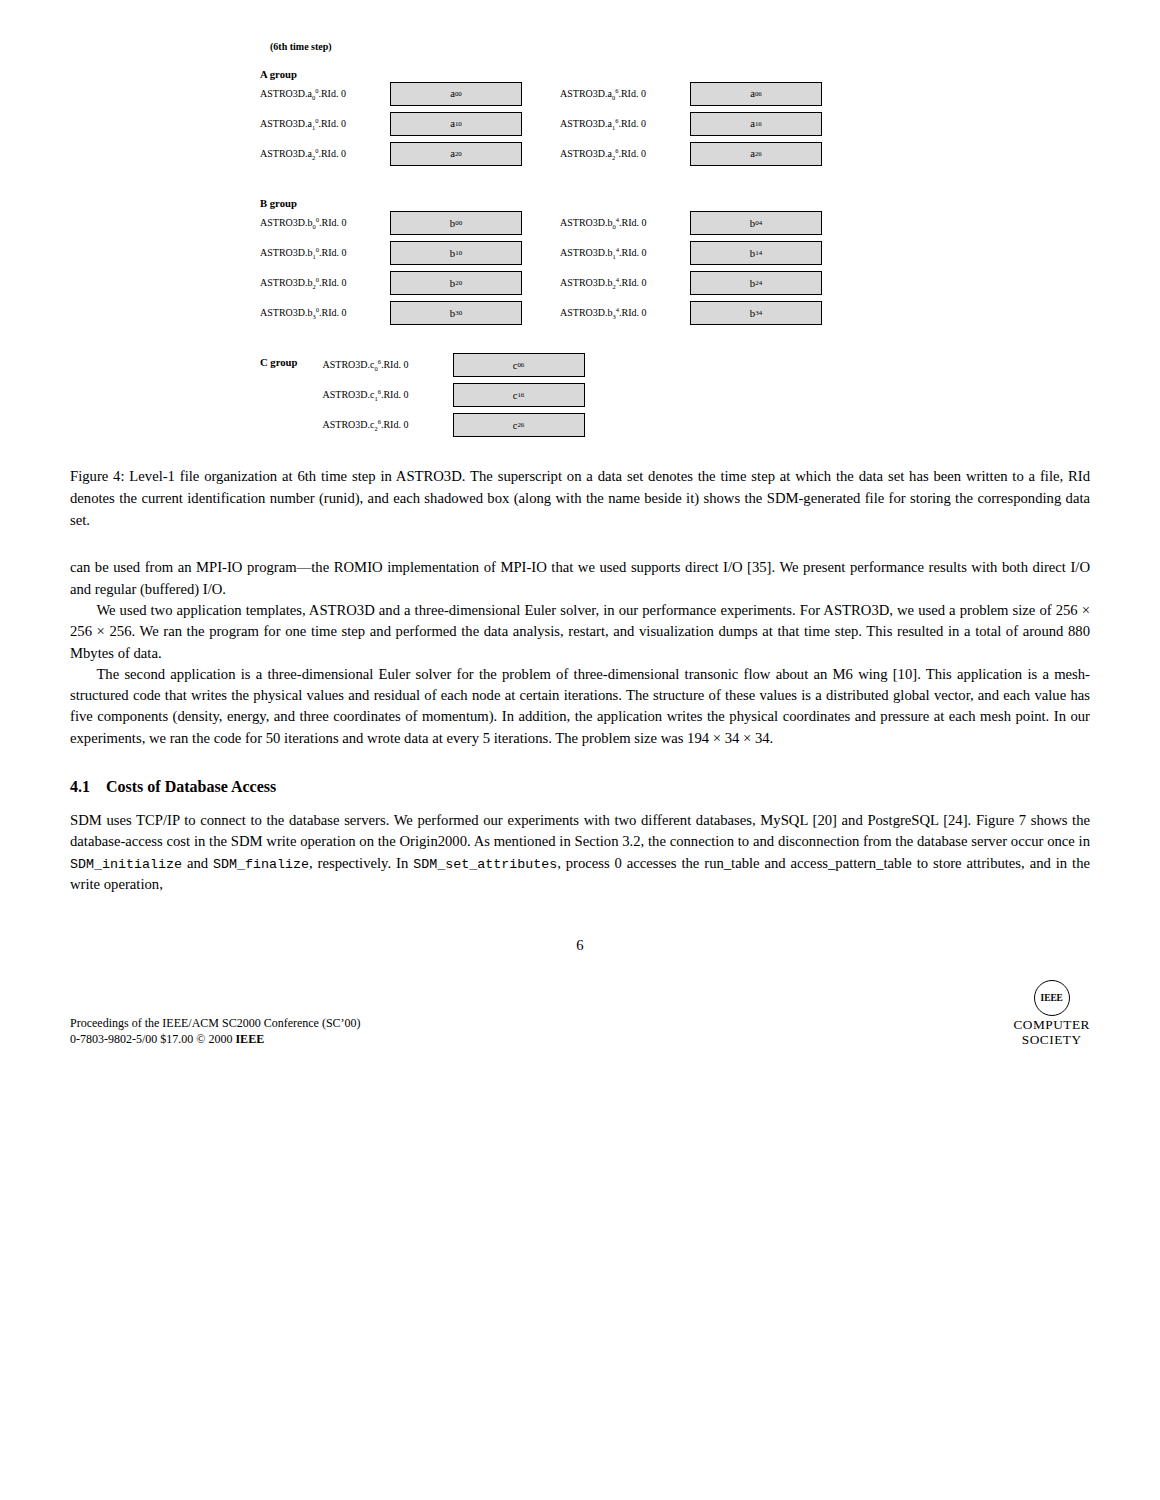(6th time step)
A group
ASTRO3D.a00.RId. 0 a00 ASTRO3D.a06.RId. 0 a06
ASTRO3D.a10.RId. 0 a10 ASTRO3D.a16.RId. 0 a16
ASTRO3D.a20.RId. 0 a20 ASTRO3D.a26.RId. 0 a26
B group
ASTRO3D.b00.RId. 0 b00 ASTRO3D.b04.RId. 0 b04
ASTRO3D.b10.RId. 0 b10 ASTRO3D.b14.RId. 0 b14
ASTRO3D.b20.RId. 0 b20 ASTRO3D.b24.RId. 0 b24
ASTRO3D.b30.RId. 0 b30 ASTRO3D.b34.RId. 0 b34
C group
ASTRO3D.c06.RId. 0 c06
ASTRO3D.c16.RId. 0 c16
ASTRO3D.c26.RId. 0 c26
Figure 4: Level-1 file organization at 6th time step in ASTRO3D. The superscript on a data set denotes the time step at which the data set has been written to a file, RId denotes the current identification number (runid), and each shadowed box (along with the name beside it) shows the SDM-generated file for storing the corresponding data set.
can be used from an MPI-IO program—the ROMIO implementation of MPI-IO that we used supports direct I/O [35]. We present performance results with both direct I/O and regular (buffered) I/O.
We used two application templates, ASTRO3D and a three-dimensional Euler solver, in our performance experiments. For ASTRO3D, we used a problem size of 256 × 256 × 256. We ran the program for one time step and performed the data analysis, restart, and visualization dumps at that time step. This resulted in a total of around 880 Mbytes of data.
The second application is a three-dimensional Euler solver for the problem of three-dimensional transonic flow about an M6 wing [10]. This application is a mesh-structured code that writes the physical values and residual of each node at certain iterations. The structure of these values is a distributed global vector, and each value has five components (density, energy, and three coordinates of momentum). In addition, the application writes the physical coordinates and pressure at each mesh point. In our experiments, we ran the code for 50 iterations and wrote data at every 5 iterations. The problem size was 194 × 34 × 34.
4.1 Costs of Database Access
SDM uses TCP/IP to connect to the database servers. We performed our experiments with two different databases, MySQL [20] and PostgreSQL [24]. Figure 7 shows the database-access cost in the SDM write operation on the Origin2000. As mentioned in Section 3.2, the connection to and disconnection from the database server occur once in SDM_initialize and SDM_finalize, respectively. In SDM_set_attributes, process 0 accesses the run_table and access_pattern_table to store attributes, and in the write operation,
6
Proceedings of the IEEE/ACM SC2000 Conference (SC’00)
0-7803-9802-5/00 $17.00 © 2000 IEEE
IEEE
COMPUTER
SOCIETY